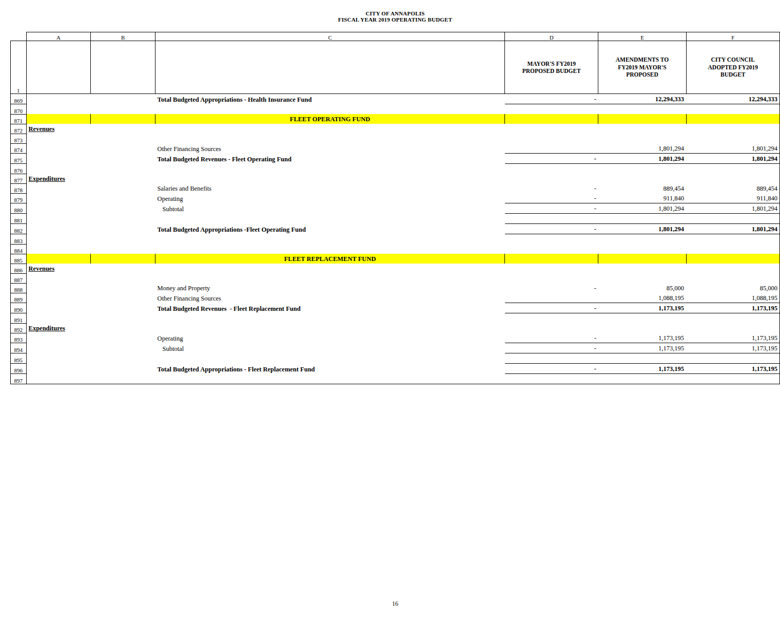CITY OF ANNAPOLIS
FISCAL YEAR 2019 OPERATING BUDGET
| | A | B | C | D | E | F |
| 1 | | | | MAYOR'S FY2019 PROPOSED BUDGET | AMENDMENTS TO FY2019 MAYOR'S PROPOSED | CITY COUNCIL ADOPTED FY2019 BUDGET |
| 869 | | | Total Budgeted Appropriations - Health Insurance Fund | - | 12,294,333 | 12,294,333 |
| 870 | | | | | | |
| 871 | | | FLEET OPERATING FUND | | | |
| 872 | Revenues | | | | | |
| 873 | | | | | | |
| 874 | | | Other Financing Sources | | 1,801,294 | 1,801,294 |
| 875 | | | Total Budgeted Revenues - Fleet Operating Fund | - | 1,801,294 | 1,801,294 |
| 876 | | | | | | |
| 877 | Expenditures | | | | | |
| 878 | | | Salaries and Benefits | - | 889,454 | 889,454 |
| 879 | | | Operating | - | 911,840 | 911,840 |
| 880 | | | Subtotal | - | 1,801,294 | 1,801,294 |
| 881 | | | | | | |
| 882 | | | Total Budgeted Appropriations -Fleet Operating Fund | - | 1,801,294 | 1,801,294 |
| 883 | | | | | | |
| 884 | | | | | | |
| 885 | | | FLEET REPLACEMENT FUND | | | |
| 886 | Revenues | | | | | |
| 887 | | | | | | |
| 888 | | | Money and Property | - | 85,000 | 85,000 |
| 889 | | | Other Financing Sources | | 1,088,195 | 1,088,195 |
| 890 | | | Total Budgeted Revenues - Fleet Replacement Fund | - | 1,173,195 | 1,173,195 |
| 891 | | | | | | |
| 892 | Expenditures | | | | | |
| 893 | | | Operating | - | 1,173,195 | 1,173,195 |
| 894 | | | Subtotal | - | 1,173,195 | 1,173,195 |
| 895 | | | | | | |
| 896 | | | Total Budgeted Appropriations - Fleet Replacement Fund | - | 1,173,195 | 1,173,195 |
| 897 | | | | | | |
16